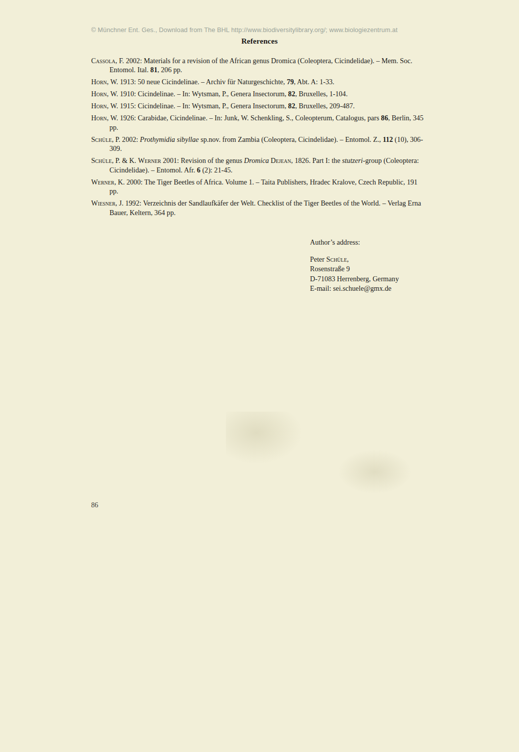© Münchner Ent. Ges., Download from The BHL http://www.biodiversitylibrary.org/; www.biologiezentrum.at
References
Cassola, F. 2002: Materials for a revision of the African genus Dromica (Coleoptera, Cicindelidae). – Mem. Soc. Entomol. Ital. 81, 206 pp.
Horn, W. 1913: 50 neue Cicindelinae. – Archiv für Naturgeschichte, 79, Abt. A: 1-33.
Horn, W. 1910: Cicindelinae. – In: Wytsman, P., Genera Insectorum, 82, Bruxelles, 1-104.
Horn, W. 1915: Cicindelinae. – In: Wytsman, P., Genera Insectorum, 82, Bruxelles, 209-487.
Horn, W. 1926: Carabidae, Cicindelinae. – In: Junk, W. Schenkling, S., Coleopterum, Catalogus, pars 86, Berlin, 345 pp.
Schüle, P. 2002: Prothymidia sibyllae sp.nov. from Zambia (Coleoptera, Cicindelidae). – Entomol. Z., 112 (10), 306-309.
Schüle, P. & K. Werner 2001: Revision of the genus Dromica Dejean, 1826. Part I: the stutzeri-group (Coleoptera: Cicindelidae). – Entomol. Afr. 6 (2): 21-45.
Werner, K. 2000: The Tiger Beetles of Africa. Volume 1. – Taita Publishers, Hradec Kralove, Czech Republic, 191 pp.
Wiesner, J. 1992: Verzeichnis der Sandlaufkäfer der Welt. Checklist of the Tiger Beetles of the World. – Verlag Erna Bauer, Keltern, 364 pp.
Author’s address:
Peter Schüle,
Rosenstraße 9
D-71083 Herrenberg, Germany
E-mail: sei.schuele@gmx.de
86